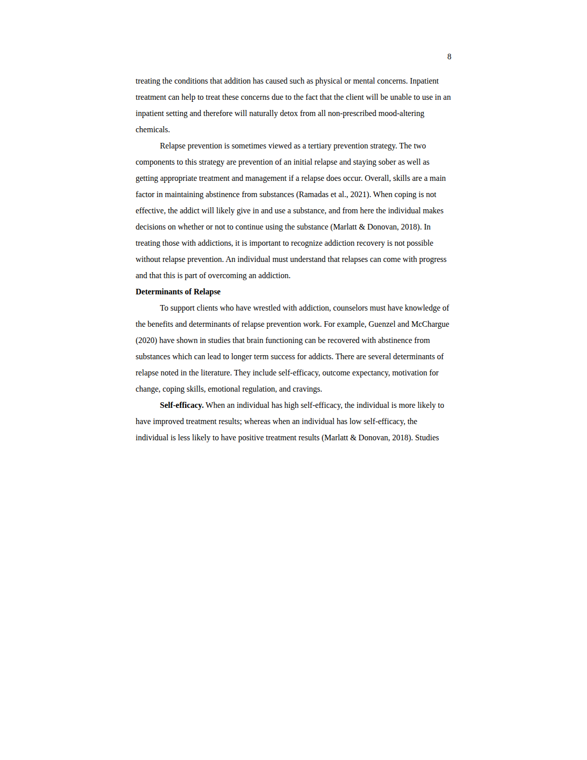8
treating the conditions that addition has caused such as physical or mental concerns. Inpatient treatment can help to treat these concerns due to the fact that the client will be unable to use in an inpatient setting and therefore will naturally detox from all non-prescribed mood-altering chemicals.
Relapse prevention is sometimes viewed as a tertiary prevention strategy. The two components to this strategy are prevention of an initial relapse and staying sober as well as getting appropriate treatment and management if a relapse does occur. Overall, skills are a main factor in maintaining abstinence from substances (Ramadas et al., 2021). When coping is not effective, the addict will likely give in and use a substance, and from here the individual makes decisions on whether or not to continue using the substance (Marlatt & Donovan, 2018). In treating those with addictions, it is important to recognize addiction recovery is not possible without relapse prevention. An individual must understand that relapses can come with progress and that this is part of overcoming an addiction.
Determinants of Relapse
To support clients who have wrestled with addiction, counselors must have knowledge of the benefits and determinants of relapse prevention work. For example, Guenzel and McChargue (2020) have shown in studies that brain functioning can be recovered with abstinence from substances which can lead to longer term success for addicts. There are several determinants of relapse noted in the literature. They include self-efficacy, outcome expectancy, motivation for change, coping skills, emotional regulation, and cravings.
Self-efficacy. When an individual has high self-efficacy, the individual is more likely to have improved treatment results; whereas when an individual has low self-efficacy, the individual is less likely to have positive treatment results (Marlatt & Donovan, 2018). Studies